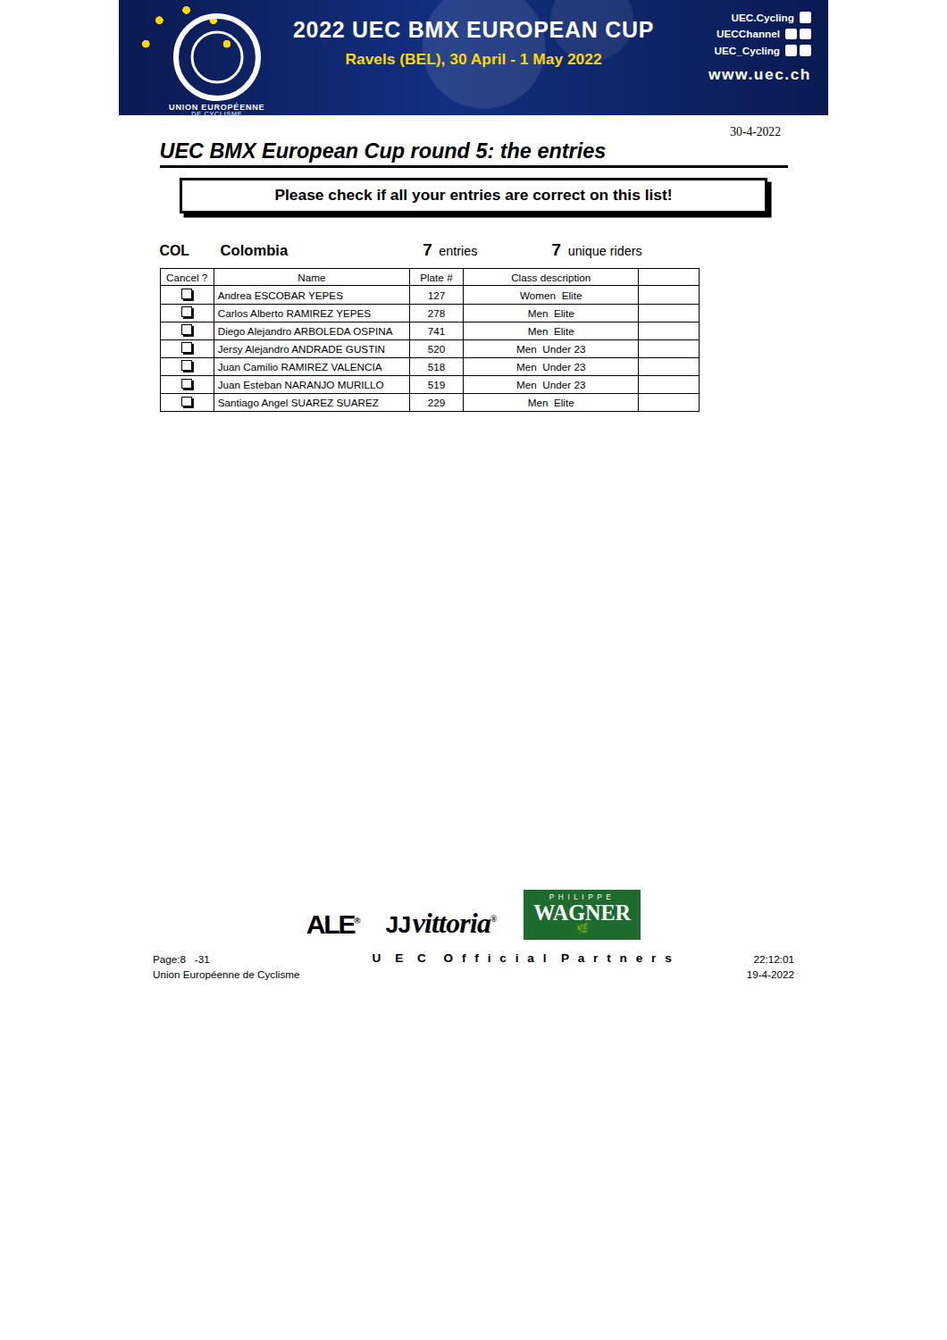UNION EUROPÉENNEDE CYCLISME
2022 UEC BMX EUROPEAN CUP
Ravels (BEL), 30 April - 1 May 2022
UEC.Cycling
UECChannel
UEC_Cycling
www.uec.ch
30-4-2022
UEC BMX European Cup round 5: the entries
Please check if all your entries are correct on this list!
COL Colombia 7 entries 7 unique riders
| Cancel ? | Name | Plate # | Class description | |
| --- | --- | --- | --- | --- |
| | Andrea ESCOBAR YEPES | 127 | Women Elite | |
| | Carlos Alberto RAMIREZ YEPES | 278 | Men Elite | |
| | Diego Alejandro ARBOLEDA OSPINA | 741 | Men Elite | |
| | Jersy Alejandro ANDRADE GUSTIN | 520 | Men Under 23 | |
| | Juan Camilio RAMIREZ VALENCIA | 518 | Men Under 23 | |
| | Juan Esteban NARANJO MURILLO | 519 | Men Under 23 | |
| | Santiago Angel SUAREZ SUAREZ | 229 | Men Elite | |
ALE®
JJvittoria®
PHILIPPE
WAGNER
🌿
Page:8 -31
Union Européenne de Cyclisme
U E C O f f i c i a l P a r t n e r s
22:12:01
19-4-2022